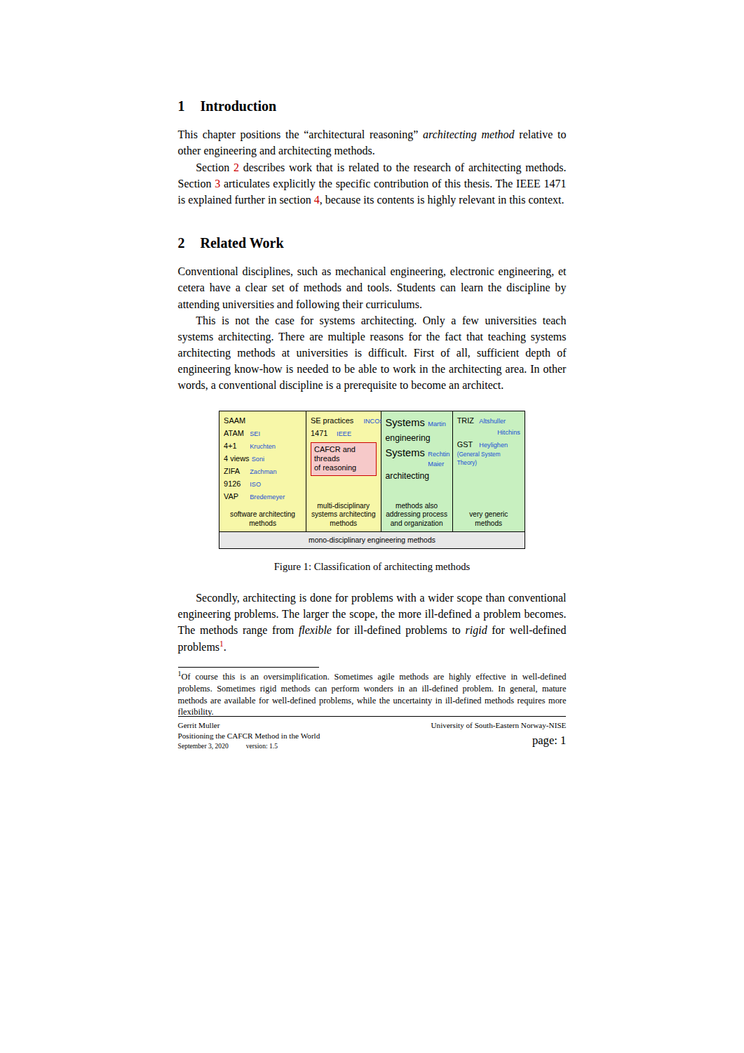1 Introduction
This chapter positions the “architectural reasoning” architecting method relative to other engineering and architecting methods.
Section 2 describes work that is related to the research of architecting methods. Section 3 articulates explicitly the specific contribution of this thesis. The IEEE 1471 is explained further in section 4, because its contents is highly relevant in this context.
2 Related Work
Conventional disciplines, such as mechanical engineering, electronic engineering, et cetera have a clear set of methods and tools. Students can learn the discipline by attending universities and following their curriculums.
This is not the case for systems architecting. Only a few universities teach systems architecting. There are multiple reasons for the fact that teaching systems architecting methods at universities is difficult. First of all, sufficient depth of engineering know-how is needed to be able to work in the architecting area. In other words, a conventional discipline is a prerequisite to become an architect.
SAAM
ATAM SEI
4+1 Kruchten
4 views Soni
ZIFA Zachman
9126 ISO
VAP Bredemeyer
software architecting
methods
SE practices INCOSE
1471 IEEE
CAFCR and threads
of reasoning
multi-disciplinary
systems architecting
methods
Systems Martin
engineering
Systems Rechtin
Maier
architecting
methods also
addressing process
and organization
TRIZ Altshuller
Hitchins
GST Heylighen
(General System Theory)
very generic
methods
mono-disciplinary engineering methods
Figure 1: Classification of architecting methods
Secondly, architecting is done for problems with a wider scope than conventional engineering problems. The larger the scope, the more ill-defined a problem becomes. The methods range from flexible for ill-defined problems to rigid for well-defined problems1.
1Of course this is an oversimplification. Sometimes agile methods are highly effective in well-defined problems. Sometimes rigid methods can perform wonders in an ill-defined problem. In general, mature methods are available for well-defined problems, while the uncertainty in ill-defined methods requires more flexibility.
Gerrit Muller
Positioning the CAFCR Method in the World
September 3, 2020version: 1.5
University of South-Eastern Norway-NISE
page: 1